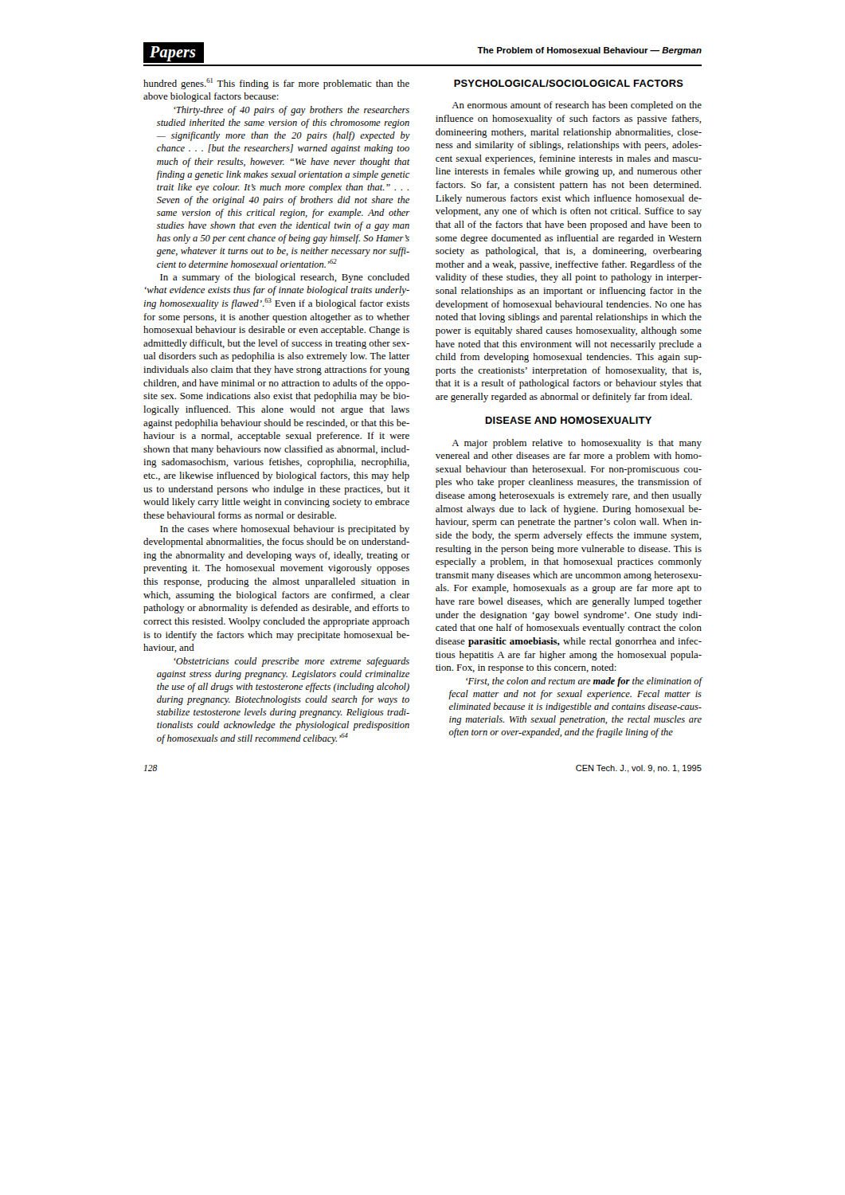Papers
The Problem of Homosexual Behaviour — Bergman
hundred genes.61 This finding is far more problematic than the above biological factors because:
‘Thirty-three of 40 pairs of gay brothers the researchers studied inherited the same version of this chromosome region — significantly more than the 20 pairs (half) expected by chance . . . [but the researchers] warned against making too much of their results, however. “We have never thought that finding a genetic link makes sexual orientation a simple genetic trait like eye colour. It’s much more complex than that.” . . . Seven of the original 40 pairs of brothers did not share the same version of this critical region, for example. And other studies have shown that even the identical twin of a gay man has only a 50 per cent chance of being gay himself. So Hamer’s gene, whatever it turns out to be, is neither necessary nor sufficient to determine homosexual orientation.’62
In a summary of the biological research, Byne concluded ‘what evidence exists thus far of innate biological traits underlying homosexuality is flawed’.63 Even if a biological factor exists for some persons, it is another question altogether as to whether homosexual behaviour is desirable or even acceptable. Change is admittedly difficult, but the level of success in treating other sexual disorders such as pedophilia is also extremely low. The latter individuals also claim that they have strong attractions for young children, and have minimal or no attraction to adults of the opposite sex. Some indications also exist that pedophilia may be biologically influenced. This alone would not argue that laws against pedophilia behaviour should be rescinded, or that this behaviour is a normal, acceptable sexual preference. If it were shown that many behaviours now classified as abnormal, including sadomasochism, various fetishes, coprophilia, necrophilia, etc., are likewise influenced by biological factors, this may help us to understand persons who indulge in these practices, but it would likely carry little weight in convincing society to embrace these behavioural forms as normal or desirable.
In the cases where homosexual behaviour is precipitated by developmental abnormalities, the focus should be on understanding the abnormality and developing ways of, ideally, treating or preventing it. The homosexual movement vigorously opposes this response, producing the almost unparalleled situation in which, assuming the biological factors are confirmed, a clear pathology or abnormality is defended as desirable, and efforts to correct this resisted. Woolpy concluded the appropriate approach is to identify the factors which may precipitate homosexual behaviour, and
‘Obstetricians could prescribe more extreme safeguards against stress during pregnancy. Legislators could criminalize the use of all drugs with testosterone effects (including alcohol) during pregnancy. Biotechnologists could search for ways to stabilize testosterone levels during pregnancy. Religious traditionalists could acknowledge the physiological predisposition of homosexuals and still recommend celibacy.’64
Psychological/Sociological Factors
An enormous amount of research has been completed on the influence on homosexuality of such factors as passive fathers, domineering mothers, marital relationship abnormalities, closeness and similarity of siblings, relationships with peers, adolescent sexual experiences, feminine interests in males and masculine interests in females while growing up, and numerous other factors. So far, a consistent pattern has not been determined. Likely numerous factors exist which influence homosexual development, any one of which is often not critical. Suffice to say that all of the factors that have been proposed and have been to some degree documented as influential are regarded in Western society as pathological, that is, a domineering, overbearing mother and a weak, passive, ineffective father. Regardless of the validity of these studies, they all point to pathology in interpersonal relationships as an important or influencing factor in the development of homosexual behavioural tendencies. No one has noted that loving siblings and parental relationships in which the power is equitably shared causes homosexuality, although some have noted that this environment will not necessarily preclude a child from developing homosexual tendencies. This again supports the creationists’ interpretation of homosexuality, that is, that it is a result of pathological factors or behaviour styles that are generally regarded as abnormal or definitely far from ideal.
Disease and Homosexuality
A major problem relative to homosexuality is that many venereal and other diseases are far more a problem with homosexual behaviour than heterosexual. For non-promiscuous couples who take proper cleanliness measures, the transmission of disease among heterosexuals is extremely rare, and then usually almost always due to lack of hygiene. During homosexual behaviour, sperm can penetrate the partner’s colon wall. When inside the body, the sperm adversely effects the immune system, resulting in the person being more vulnerable to disease. This is especially a problem, in that homosexual practices commonly transmit many diseases which are uncommon among heterosexuals. For example, homosexuals as a group are far more apt to have rare bowel diseases, which are generally lumped together under the designation ‘gay bowel syndrome’. One study indicated that one half of homosexuals eventually contract the colon disease parasitic amoebiasis, while rectal gonorrhea and infectious hepatitis A are far higher among the homosexual population. Fox, in response to this concern, noted:
‘First, the colon and rectum are made for the elimination of fecal matter and not for sexual experience. Fecal matter is eliminated because it is indigestible and contains disease-causing materials. With sexual penetration, the rectal muscles are often torn or over-expanded, and the fragile lining of the
128
CEN Tech. J., vol. 9, no. 1, 1995